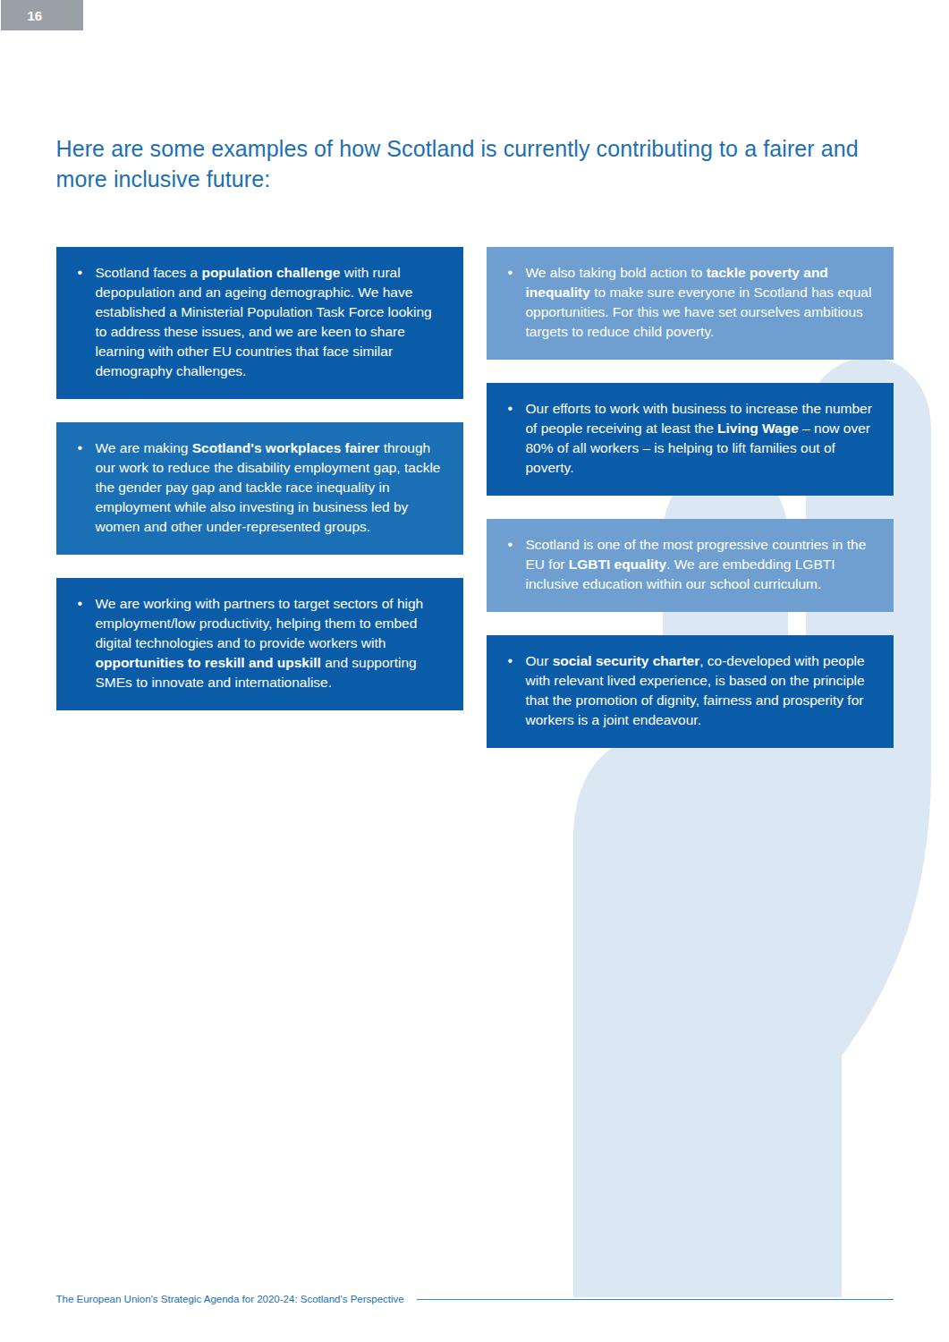16
Here are some examples of how Scotland is currently contributing to a fairer and more inclusive future:
Scotland faces a population challenge with rural depopulation and an ageing demographic. We have established a Ministerial Population Task Force looking to address these issues, and we are keen to share learning with other EU countries that face similar demography challenges.
We are making Scotland's workplaces fairer through our work to reduce the disability employment gap, tackle the gender pay gap and tackle race inequality in employment while also investing in business led by women and other under-represented groups.
We are working with partners to target sectors of high employment/low productivity, helping them to embed digital technologies and to provide workers with opportunities to reskill and upskill and supporting SMEs to innovate and internationalise.
We also taking bold action to tackle poverty and inequality to make sure everyone in Scotland has equal opportunities. For this we have set ourselves ambitious targets to reduce child poverty.
Our efforts to work with business to increase the number of people receiving at least the Living Wage – now over 80% of all workers – is helping to lift families out of poverty.
Scotland is one of the most progressive countries in the EU for LGBTI equality. We are embedding LGBTI inclusive education within our school curriculum.
Our social security charter, co-developed with people with relevant lived experience, is based on the principle that the promotion of dignity, fairness and prosperity for workers is a joint endeavour.
The European Union's Strategic Agenda for 2020-24: Scotland's Perspective